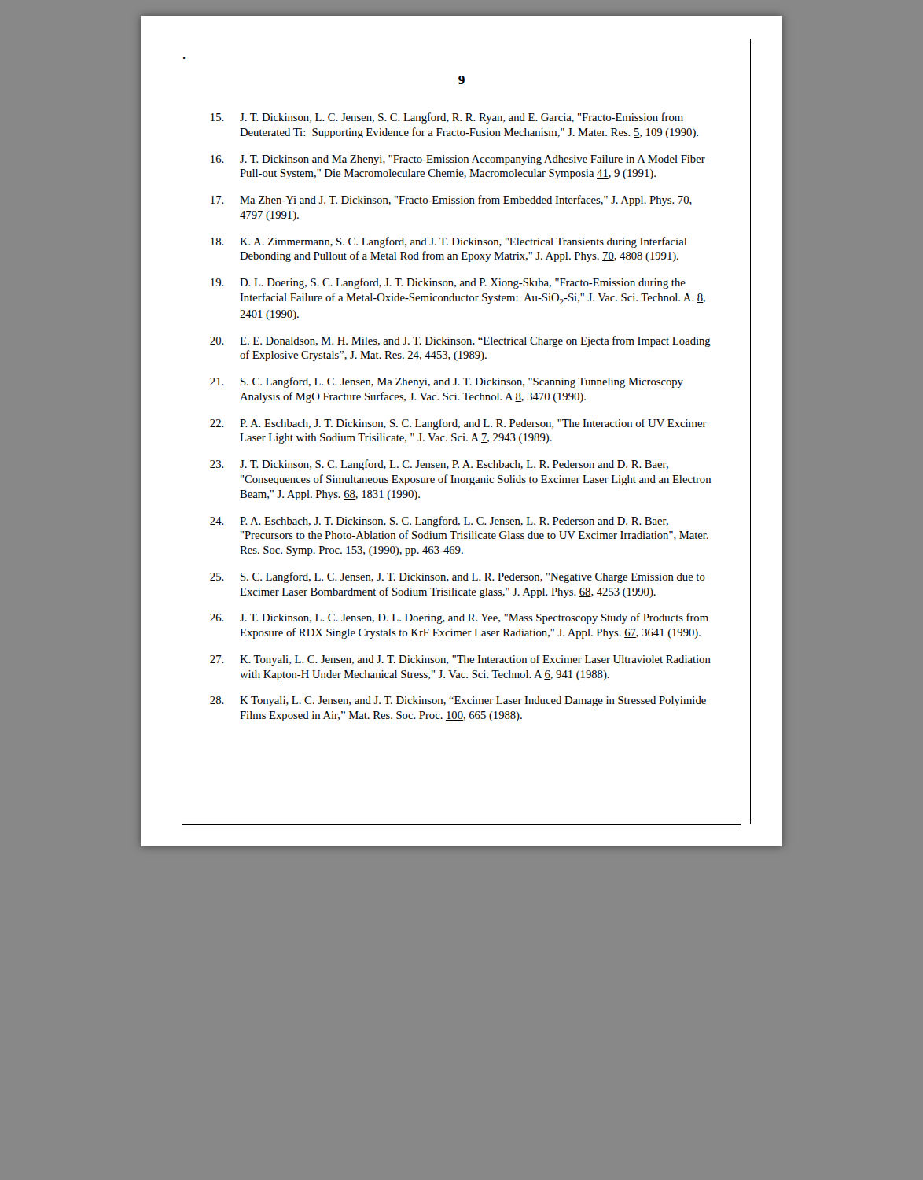.
9
15. J. T. Dickinson, L. C. Jensen, S. C. Langford, R. R. Ryan, and E. Garcia, "Fracto-Emission from Deuterated Ti: Supporting Evidence for a Fracto-Fusion Mechanism," J. Mater. Res. 5, 109 (1990).
16. J. T. Dickinson and Ma Zhenyi, "Fracto-Emission Accompanying Adhesive Failure in A Model Fiber Pull-out System," Die Macromoleculare Chemie, Macromolecular Symposia 41, 9 (1991).
17. Ma Zhen-Yi and J. T. Dickinson, "Fracto-Emission from Embedded Interfaces," J. Appl. Phys. 70, 4797 (1991).
18. K. A. Zimmermann, S. C. Langford, and J. T. Dickinson, "Electrical Transients during Interfacial Debonding and Pullout of a Metal Rod from an Epoxy Matrix," J. Appl. Phys. 70, 4808 (1991).
19. D. L. Doering, S. C. Langford, J. T. Dickinson, and P. Xiong-Skıba, "Fracto-Emission during the Interfacial Failure of a Metal-Oxide-Semiconductor System: Au-SiO2-Si," J. Vac. Sci. Technol. A. 8, 2401 (1990).
20. E. E. Donaldson, M. H. Miles, and J. T. Dickinson, “Electrical Charge on Ejecta from Impact Loading of Explosive Crystals”, J. Mat. Res. 24, 4453, (1989).
21. S. C. Langford, L. C. Jensen, Ma Zhenyi, and J. T. Dickinson, "Scanning Tunneling Microscopy Analysis of MgO Fracture Surfaces, J. Vac. Sci. Technol. A 8, 3470 (1990).
22. P. A. Eschbach, J. T. Dickinson, S. C. Langford, and L. R. Pederson, "The Interaction of UV Excimer Laser Light with Sodium Trisilicate, " J. Vac. Sci. A 7, 2943 (1989).
23. J. T. Dickinson, S. C. Langford, L. C. Jensen, P. A. Eschbach, L. R. Pederson and D. R. Baer, "Consequences of Simultaneous Exposure of Inorganic Solids to Excimer Laser Light and an Electron Beam," J. Appl. Phys. 68, 1831 (1990).
24. P. A. Eschbach, J. T. Dickinson, S. C. Langford, L. C. Jensen, L. R. Pederson and D. R. Baer, "Precursors to the Photo-Ablation of Sodium Trisilicate Glass due to UV Excimer Irradiation", Mater. Res. Soc. Symp. Proc. 153, (1990), pp. 463-469.
25. S. C. Langford, L. C. Jensen, J. T. Dickinson, and L. R. Pederson, "Negative Charge Emission due to Excimer Laser Bombardment of Sodium Trisilicate glass," J. Appl. Phys. 68, 4253 (1990).
26. J. T. Dickinson, L. C. Jensen, D. L. Doering, and R. Yee, "Mass Spectroscopy Study of Products from Exposure of RDX Single Crystals to KrF Excimer Laser Radiation," J. Appl. Phys. 67, 3641 (1990).
27. K. Tonyali, L. C. Jensen, and J. T. Dickinson, "The Interaction of Excimer Laser Ultraviolet Radiation with Kapton-H Under Mechanical Stress," J. Vac. Sci. Technol. A 6, 941 (1988).
28. K Tonyali, L. C. Jensen, and J. T. Dickinson, “Excimer Laser Induced Damage in Stressed Polyimide Films Exposed in Air,” Mat. Res. Soc. Proc. 100, 665 (1988).